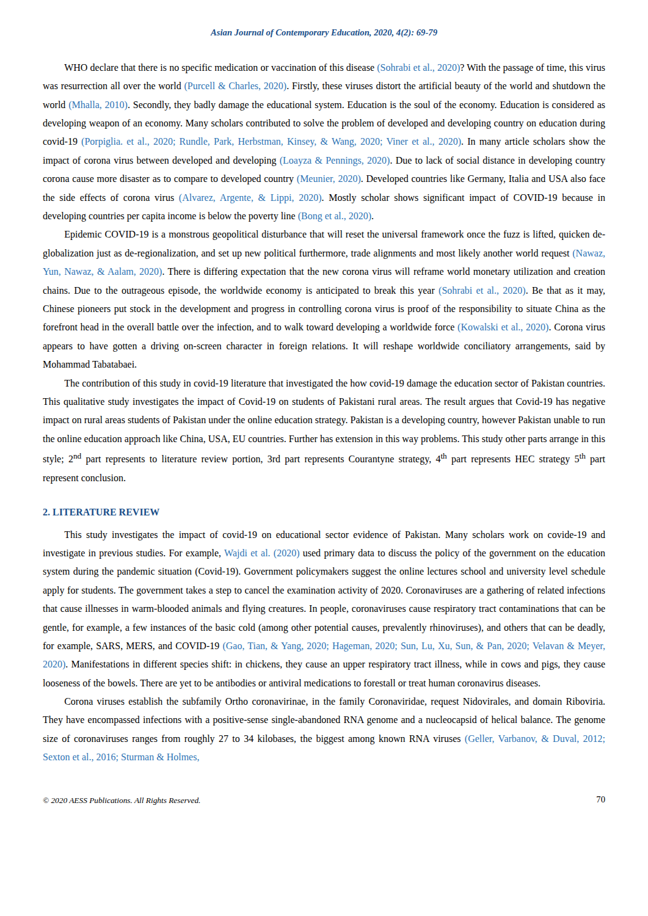Asian Journal of Contemporary Education, 2020, 4(2): 69-79
WHO declare that there is no specific medication or vaccination of this disease (Sohrabi et al., 2020)? With the passage of time, this virus was resurrection all over the world (Purcell & Charles, 2020). Firstly, these viruses distort the artificial beauty of the world and shutdown the world (Mhalla, 2010). Secondly, they badly damage the educational system. Education is the soul of the economy. Education is considered as developing weapon of an economy. Many scholars contributed to solve the problem of developed and developing country on education during covid-19 (Porpiglia. et al., 2020; Rundle, Park, Herbstman, Kinsey, & Wang, 2020; Viner et al., 2020). In many article scholars show the impact of corona virus between developed and developing (Loayza & Pennings, 2020). Due to lack of social distance in developing country corona cause more disaster as to compare to developed country (Meunier, 2020). Developed countries like Germany, Italia and USA also face the side effects of corona virus (Alvarez, Argente, & Lippi, 2020). Mostly scholar shows significant impact of COVID-19 because in developing countries per capita income is below the poverty line (Bong et al., 2020).
Epidemic COVID-19 is a monstrous geopolitical disturbance that will reset the universal framework once the fuzz is lifted, quicken de-globalization just as de-regionalization, and set up new political furthermore, trade alignments and most likely another world request (Nawaz, Yun, Nawaz, & Aalam, 2020). There is differing expectation that the new corona virus will reframe world monetary utilization and creation chains. Due to the outrageous episode, the worldwide economy is anticipated to break this year (Sohrabi et al., 2020). Be that as it may, Chinese pioneers put stock in the development and progress in controlling corona virus is proof of the responsibility to situate China as the forefront head in the overall battle over the infection, and to walk toward developing a worldwide force (Kowalski et al., 2020). Corona virus appears to have gotten a driving on-screen character in foreign relations. It will reshape worldwide conciliatory arrangements, said by Mohammad Tabatabaei.
The contribution of this study in covid-19 literature that investigated the how covid-19 damage the education sector of Pakistan countries. This qualitative study investigates the impact of Covid-19 on students of Pakistani rural areas. The result argues that Covid-19 has negative impact on rural areas students of Pakistan under the online education strategy. Pakistan is a developing country, however Pakistan unable to run the online education approach like China, USA, EU countries. Further has extension in this way problems. This study other parts arrange in this style; 2nd part represents to literature review portion, 3rd part represents Courantyne strategy, 4th part represents HEC strategy 5th part represent conclusion.
2. LITERATURE REVIEW
This study investigates the impact of covid-19 on educational sector evidence of Pakistan. Many scholars work on covide-19 and investigate in previous studies. For example, Wajdi et al. (2020) used primary data to discuss the policy of the government on the education system during the pandemic situation (Covid-19). Government policymakers suggest the online lectures school and university level schedule apply for students. The government takes a step to cancel the examination activity of 2020. Coronaviruses are a gathering of related infections that cause illnesses in warm-blooded animals and flying creatures. In people, coronaviruses cause respiratory tract contaminations that can be gentle, for example, a few instances of the basic cold (among other potential causes, prevalently rhinoviruses), and others that can be deadly, for example, SARS, MERS, and COVID-19 (Gao, Tian, & Yang, 2020; Hageman, 2020; Sun, Lu, Xu, Sun, & Pan, 2020; Velavan & Meyer, 2020). Manifestations in different species shift: in chickens, they cause an upper respiratory tract illness, while in cows and pigs, they cause looseness of the bowels. There are yet to be antibodies or antiviral medications to forestall or treat human coronavirus diseases.
Corona viruses establish the subfamily Ortho coronavirinae, in the family Coronaviridae, request Nidovirales, and domain Riboviria. They have encompassed infections with a positive-sense single-abandoned RNA genome and a nucleocapsid of helical balance. The genome size of coronaviruses ranges from roughly 27 to 34 kilobases, the biggest among known RNA viruses (Geller, Varbanov, & Duval, 2012; Sexton et al., 2016; Sturman & Holmes,
© 2020 AESS Publications. All Rights Reserved. 70